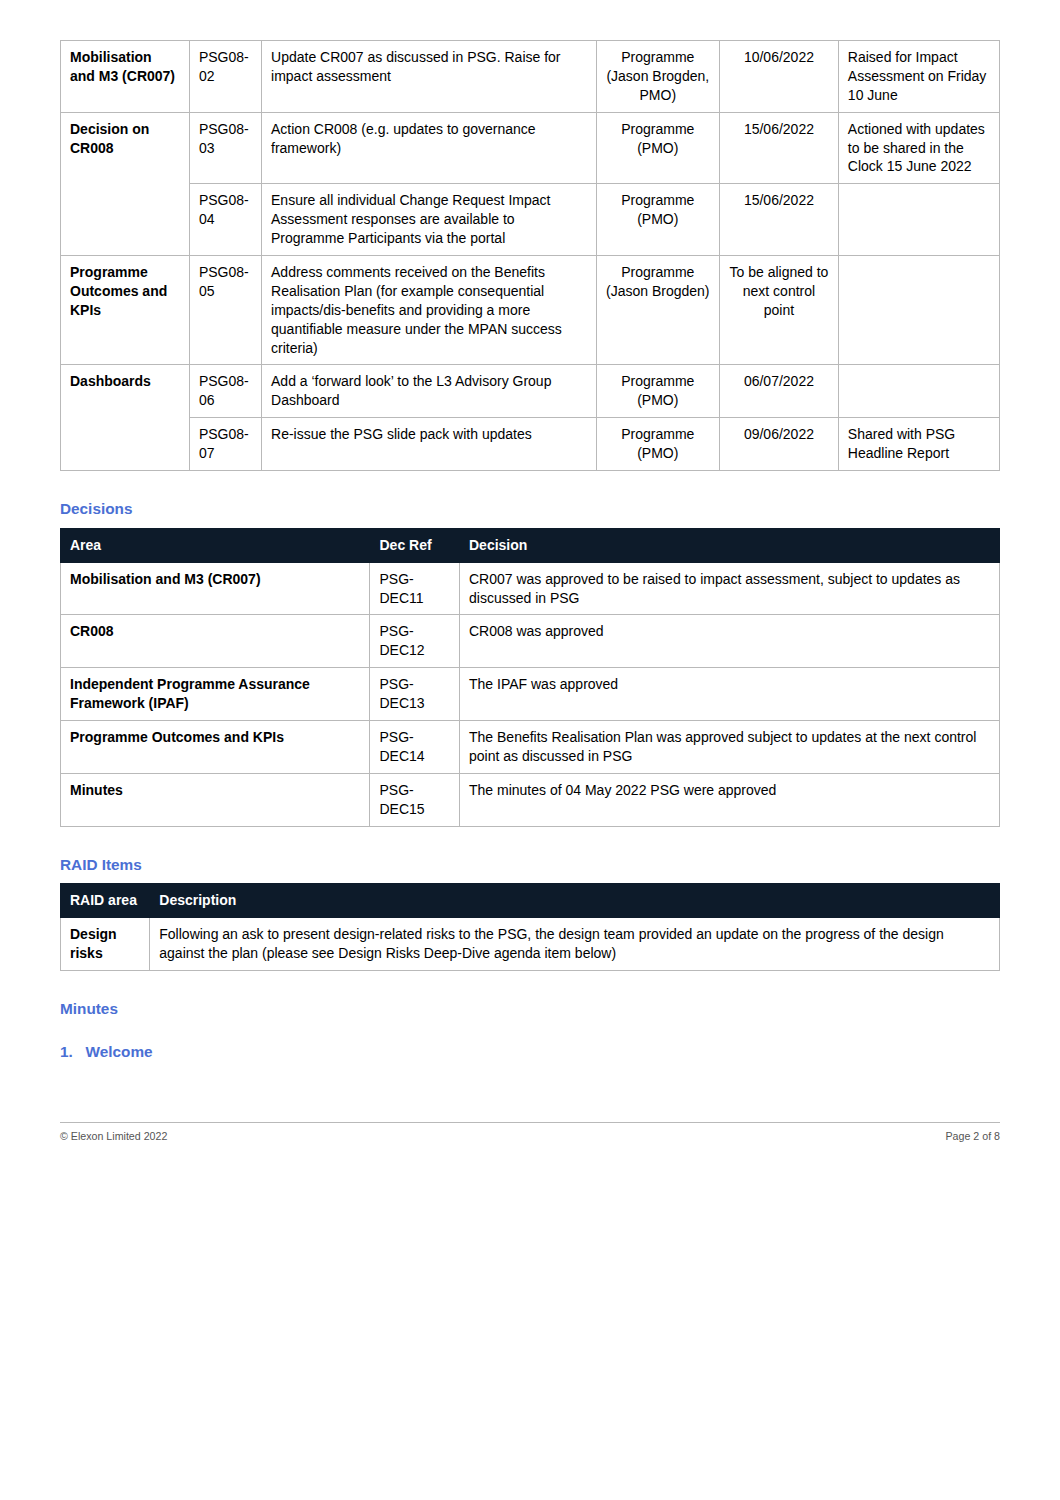| Mobilisation and M3 (CR007) | PSG08-02 | Update CR007 as discussed in PSG. Raise for impact assessment | Programme (Jason Brogden, PMO) | 10/06/2022 | Raised for Impact Assessment on Friday 10 June |
| Decision on CR008 | PSG08-03 | Action CR008 (e.g. updates to governance framework) | Programme (PMO) | 15/06/2022 | Actioned with updates to be shared in the Clock 15 June 2022 |
| PSG08-04 | Ensure all individual Change Request Impact Assessment responses are available to Programme Participants via the portal | Programme (PMO) | 15/06/2022 | |
| Programme Outcomes and KPIs | PSG08-05 | Address comments received on the Benefits Realisation Plan (for example consequential impacts/dis-benefits and providing a more quantifiable measure under the MPAN success criteria) | Programme (Jason Brogden) | To be aligned to next control point | |
| Dashboards | PSG08-06 | Add a ‘forward look’ to the L3 Advisory Group Dashboard | Programme (PMO) | 06/07/2022 | |
| PSG08-07 | Re-issue the PSG slide pack with updates | Programme (PMO) | 09/06/2022 | Shared with PSG Headline Report |
Decisions
| Area | Dec Ref | Decision |
| --- | --- | --- |
| Mobilisation and M3 (CR007) | PSG-DEC11 | CR007 was approved to be raised to impact assessment, subject to updates as discussed in PSG |
| CR008 | PSG-DEC12 | CR008 was approved |
| Independent Programme Assurance Framework (IPAF) | PSG-DEC13 | The IPAF was approved |
| Programme Outcomes and KPIs | PSG-DEC14 | The Benefits Realisation Plan was approved subject to updates at the next control point as discussed in PSG |
| Minutes | PSG-DEC15 | The minutes of 04 May 2022 PSG were approved |
RAID Items
| RAID area | Description |
| --- | --- |
| Design risks | Following an ask to present design-related risks to the PSG, the design team provided an update on the progress of the design against the plan (please see Design Risks Deep-Dive agenda item below) |
Minutes
1. Welcome
© Elexon Limited 2022 Page 2 of 8